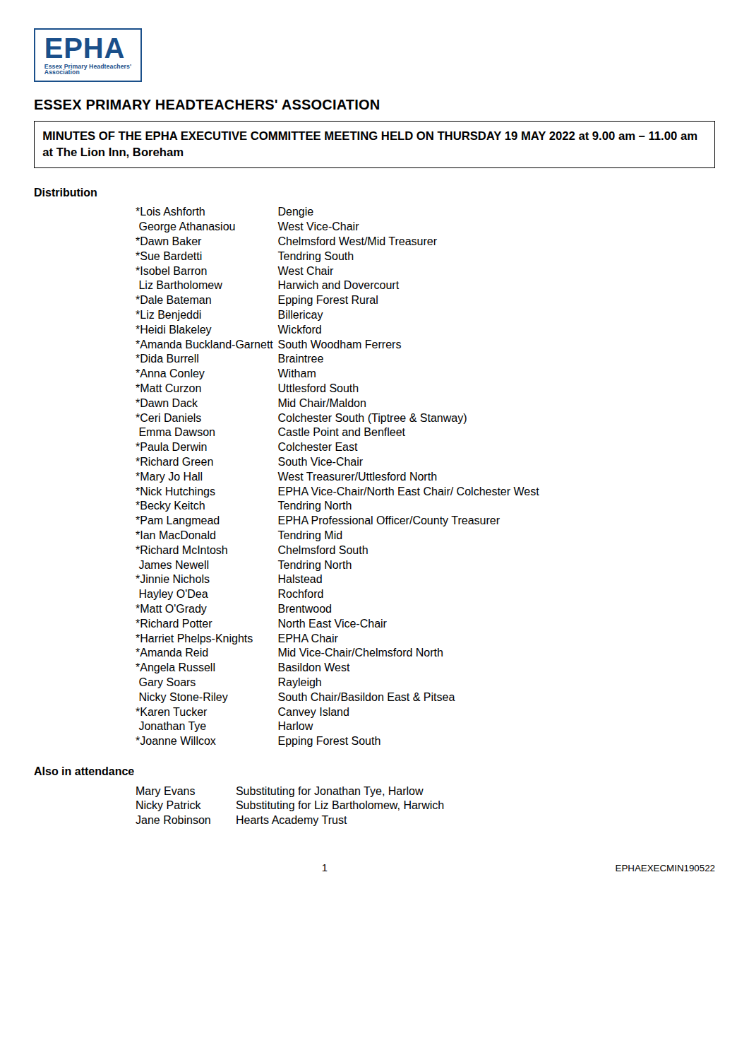EPHA
Essex Primary Headteachers'
Association
ESSEX PRIMARY HEADTEACHERS' ASSOCIATION
MINUTES OF THE EPHA EXECUTIVE COMMITTEE MEETING HELD ON THURSDAY 19 MAY 2022 at 9.00 am – 11.00 am at The Lion Inn, Boreham
Distribution
| *Lois Ashforth | Dengie |
| George Athanasiou | West Vice-Chair |
| *Dawn Baker | Chelmsford West/Mid Treasurer |
| *Sue Bardetti | Tendring South |
| *Isobel Barron | West Chair |
| Liz Bartholomew | Harwich and Dovercourt |
| *Dale Bateman | Epping Forest Rural |
| *Liz Benjeddi | Billericay |
| *Heidi Blakeley | Wickford |
| *Amanda Buckland-Garnett | South Woodham Ferrers |
| *Dida Burrell | Braintree |
| *Anna Conley | Witham |
| *Matt Curzon | Uttlesford South |
| *Dawn Dack | Mid Chair/Maldon |
| *Ceri Daniels | Colchester South (Tiptree & Stanway) |
| Emma Dawson | Castle Point and Benfleet |
| *Paula Derwin | Colchester East |
| *Richard Green | South Vice-Chair |
| *Mary Jo Hall | West Treasurer/Uttlesford North |
| *Nick Hutchings | EPHA Vice-Chair/North East Chair/ Colchester West |
| *Becky Keitch | Tendring North |
| *Pam Langmead | EPHA Professional Officer/County Treasurer |
| *Ian MacDonald | Tendring Mid |
| *Richard McIntosh | Chelmsford South |
| James Newell | Tendring North |
| *Jinnie Nichols | Halstead |
| Hayley O'Dea | Rochford |
| *Matt O'Grady | Brentwood |
| *Richard Potter | North East Vice-Chair |
| *Harriet Phelps-Knights | EPHA Chair |
| *Amanda Reid | Mid Vice-Chair/Chelmsford North |
| *Angela Russell | Basildon West |
| Gary Soars | Rayleigh |
| Nicky Stone-Riley | South Chair/Basildon East & Pitsea |
| *Karen Tucker | Canvey Island |
| Jonathan Tye | Harlow |
| *Joanne Willcox | Epping Forest South |
Also in attendance
| Mary Evans | Substituting for Jonathan Tye, Harlow |
| Nicky Patrick | Substituting for Liz Bartholomew, Harwich |
| Jane Robinson | Hearts Academy Trust |
1 EPHAEXECMIN190522